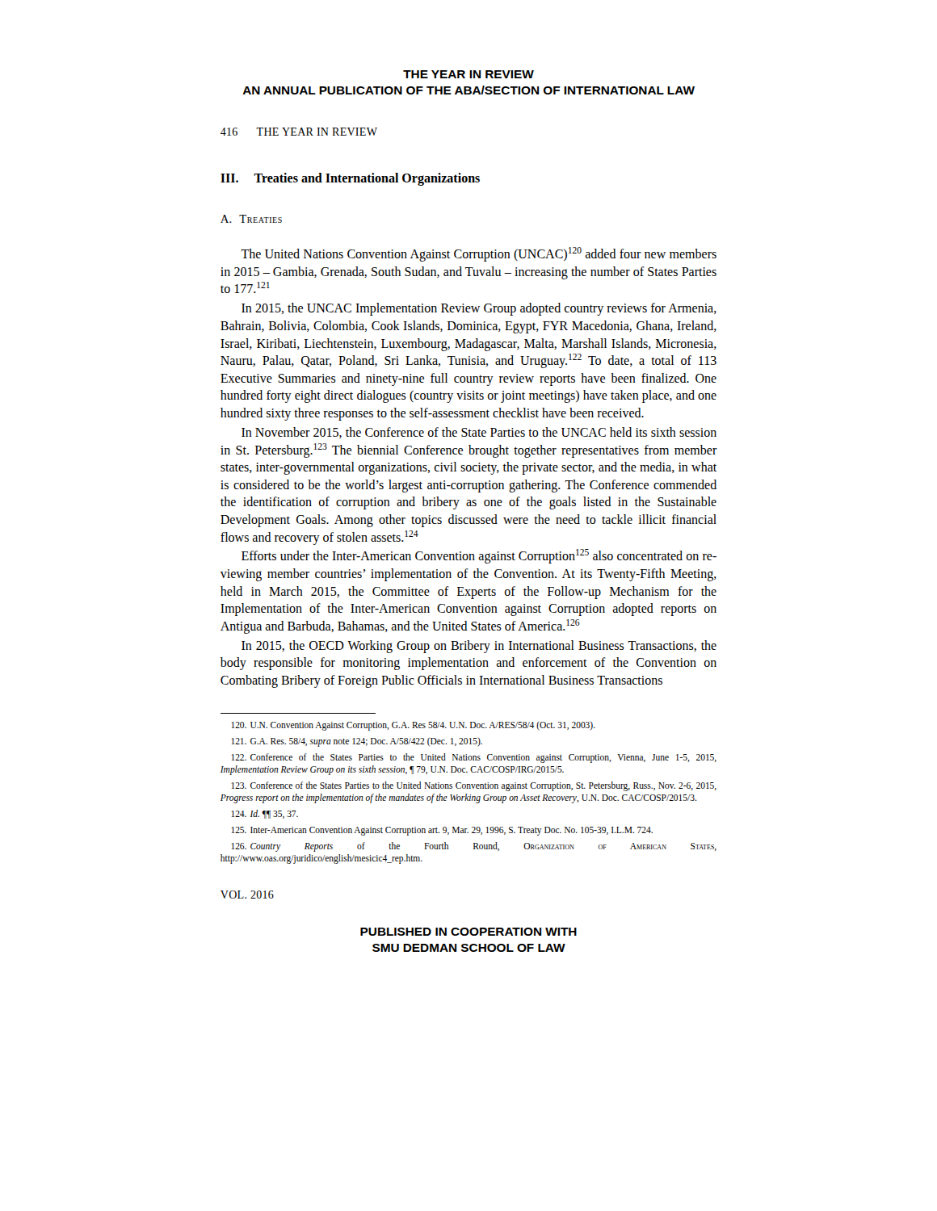THE YEAR IN REVIEW
AN ANNUAL PUBLICATION OF THE ABA/SECTION OF INTERNATIONAL LAW
416 THE YEAR IN REVIEW
III. Treaties and International Organizations
A. Treaties
The United Nations Convention Against Corruption (UNCAC)120 added four new members in 2015 – Gambia, Grenada, South Sudan, and Tuvalu – increasing the number of States Parties to 177.121
In 2015, the UNCAC Implementation Review Group adopted country reviews for Armenia, Bahrain, Bolivia, Colombia, Cook Islands, Dominica, Egypt, FYR Macedonia, Ghana, Ireland, Israel, Kiribati, Liechtenstein, Luxembourg, Madagascar, Malta, Marshall Islands, Micronesia, Nauru, Palau, Qatar, Poland, Sri Lanka, Tunisia, and Uruguay.122 To date, a total of 113 Executive Summaries and ninety-nine full country review reports have been finalized. One hundred forty eight direct dialogues (country visits or joint meetings) have taken place, and one hundred sixty three responses to the self-assessment checklist have been received.
In November 2015, the Conference of the State Parties to the UNCAC held its sixth session in St. Petersburg.123 The biennial Conference brought together representatives from member states, inter-governmental organizations, civil society, the private sector, and the media, in what is considered to be the world’s largest anti-corruption gathering. The Conference commended the identification of corruption and bribery as one of the goals listed in the Sustainable Development Goals. Among other topics discussed were the need to tackle illicit financial flows and recovery of stolen assets.124
Efforts under the Inter-American Convention against Corruption125 also concentrated on reviewing member countries’ implementation of the Convention. At its Twenty-Fifth Meeting, held in March 2015, the Committee of Experts of the Follow-up Mechanism for the Implementation of the Inter-American Convention against Corruption adopted reports on Antigua and Barbuda, Bahamas, and the United States of America.126
In 2015, the OECD Working Group on Bribery in International Business Transactions, the body responsible for monitoring implementation and enforcement of the Convention on Combating Bribery of Foreign Public Officials in International Business Transactions
120. U.N. Convention Against Corruption, G.A. Res 58/4. U.N. Doc. A/RES/58/4 (Oct. 31, 2003).
121. G.A. Res. 58/4, supra note 124; Doc. A/58/422 (Dec. 1, 2015).
122. Conference of the States Parties to the United Nations Convention against Corruption, Vienna, June 1-5, 2015, Implementation Review Group on its sixth session, ¶ 79, U.N. Doc. CAC/COSP/IRG/2015/5.
123. Conference of the States Parties to the United Nations Convention against Corruption, St. Petersburg, Russ., Nov. 2-6, 2015, Progress report on the implementation of the mandates of the Working Group on Asset Recovery, U.N. Doc. CAC/COSP/2015/3.
124. Id. ¶¶ 35, 37.
125. Inter-American Convention Against Corruption art. 9, Mar. 29, 1996, S. Treaty Doc. No. 105-39, I.L.M. 724.
126. Country Reports of the Fourth Round, Organization of American States, http://www.oas.org/juridico/english/mesicic4_rep.htm.
VOL. 2016
PUBLISHED IN COOPERATION WITH
SMU DEDMAN SCHOOL OF LAW